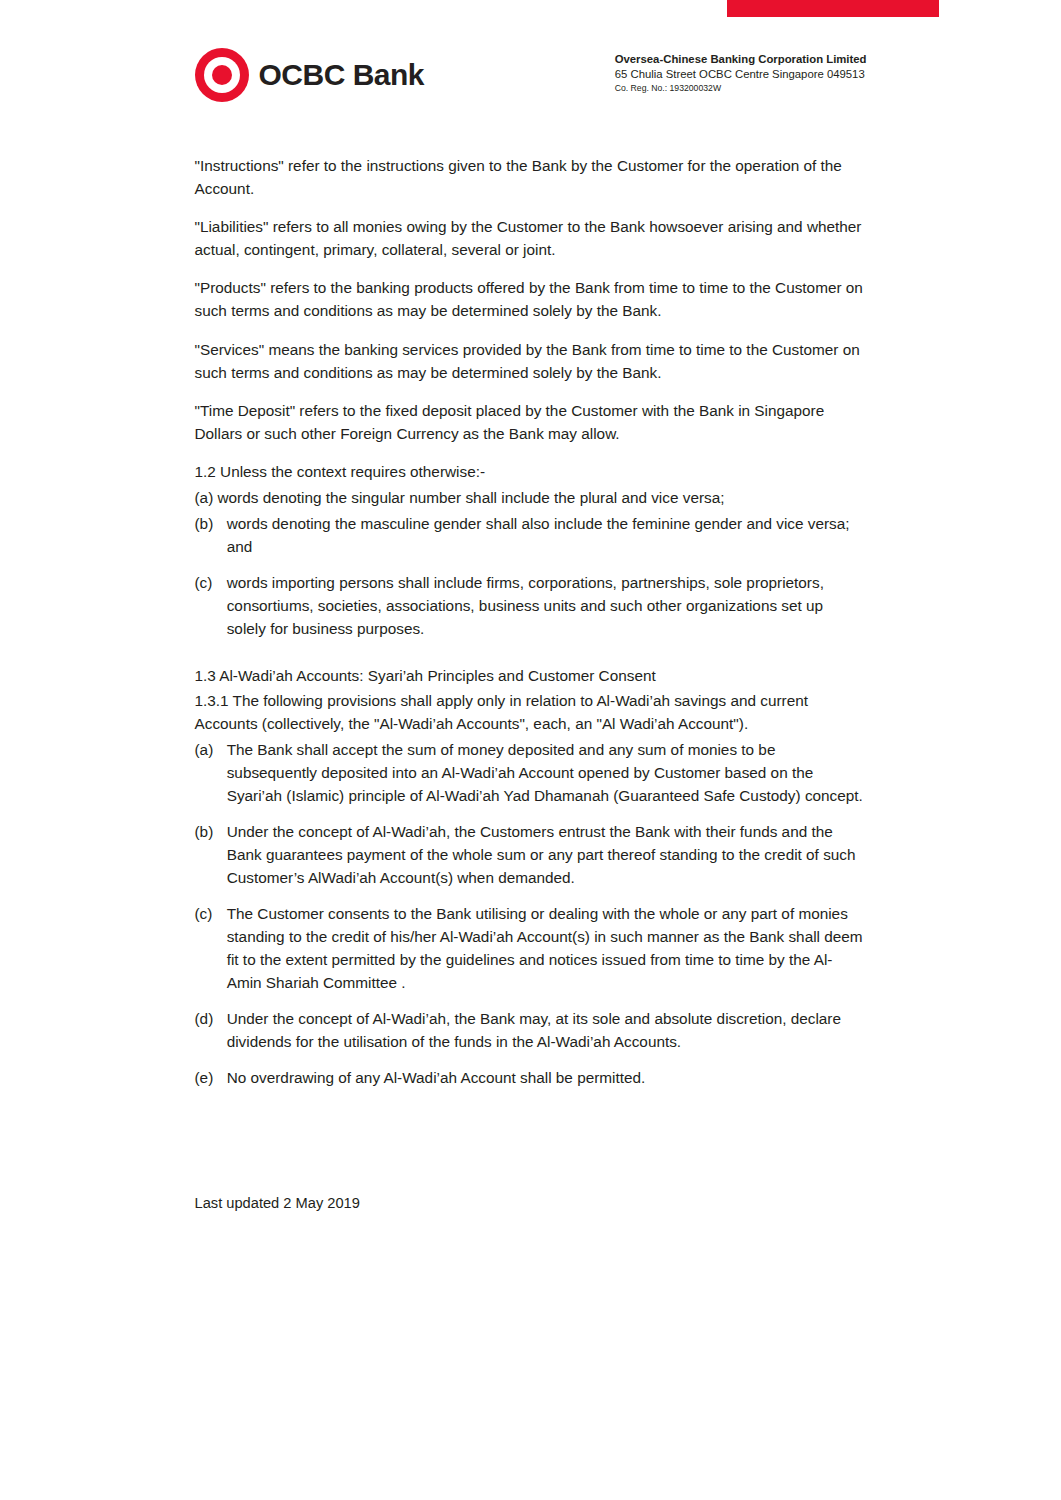OCBC Bank
Oversea-Chinese Banking Corporation Limited
65 Chulia Street OCBC Centre Singapore 049513
Co. Reg. No.: 193200032W
"Instructions" refer to the instructions given to the Bank by the Customer for the operation of the Account.
"Liabilities" refers to all monies owing by the Customer to the Bank howsoever arising and whether actual, contingent, primary, collateral, several or joint.
"Products" refers to the banking products offered by the Bank from time to time to the Customer on such terms and conditions as may be determined solely by the Bank.
"Services" means the banking services provided by the Bank from time to time to the Customer on such terms and conditions as may be determined solely by the Bank.
"Time Deposit" refers to the fixed deposit placed by the Customer with the Bank in Singapore Dollars or such other Foreign Currency as the Bank may allow.
1.2 Unless the context requires otherwise:-
(a) words denoting the singular number shall include the plural and vice versa;
(b) words denoting the masculine gender shall also include the feminine gender and vice versa; and
(c) words importing persons shall include firms, corporations, partnerships, sole proprietors, consortiums, societies, associations, business units and such other organizations set up solely for business purposes.
1.3 Al-Wadi’ah Accounts: Syari’ah Principles and Customer Consent
1.3.1 The following provisions shall apply only in relation to Al-Wadi’ah savings and current Accounts (collectively, the "Al-Wadi’ah Accounts", each, an "Al Wadi’ah Account").
(a) The Bank shall accept the sum of money deposited and any sum of monies to be subsequently deposited into an Al-Wadi’ah Account opened by Customer based on the Syari’ah (Islamic) principle of Al-Wadi’ah Yad Dhamanah (Guaranteed Safe Custody) concept.
(b) Under the concept of Al-Wadi’ah, the Customers entrust the Bank with their funds and the Bank guarantees payment of the whole sum or any part thereof standing to the credit of such Customer’s AlWadi’ah Account(s) when demanded.
(c) The Customer consents to the Bank utilising or dealing with the whole or any part of monies standing to the credit of his/her Al-Wadi’ah Account(s) in such manner as the Bank shall deem fit to the extent permitted by the guidelines and notices issued from time to time by the Al-Amin Shariah Committee .
(d) Under the concept of Al-Wadi’ah, the Bank may, at its sole and absolute discretion, declare dividends for the utilisation of the funds in the Al-Wadi’ah Accounts.
(e) No overdrawing of any Al-Wadi’ah Account shall be permitted.
Last updated 2 May 2019